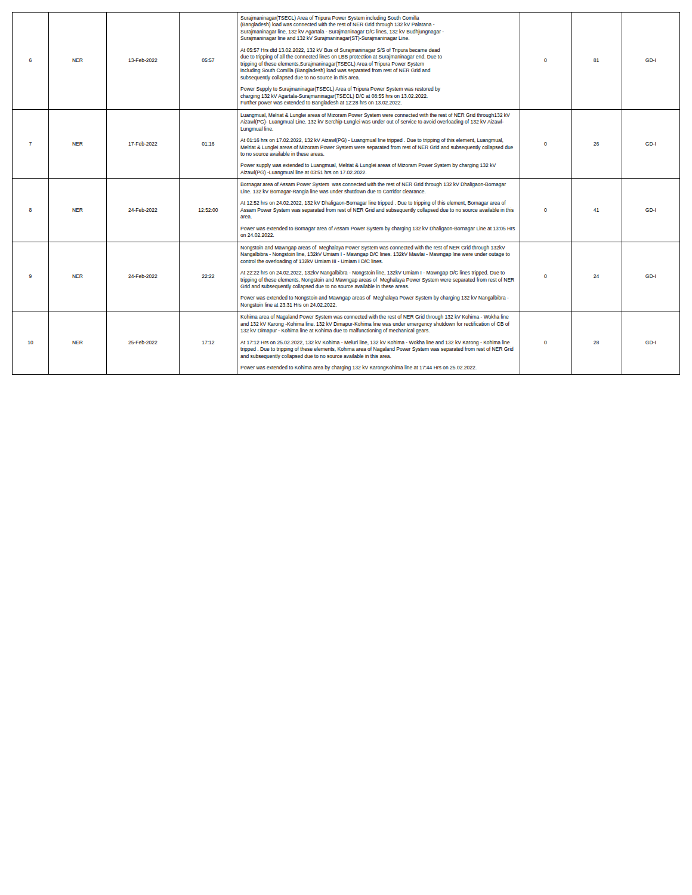| 6 | NER | 13-Feb-2022 | 05:57 | Surajmaninagar(TSECL) Area of Tripura Power System including South Comilla (Bangladesh) load was connected with the rest of NER Grid through 132 kV Palatana - Surajmaninagar line, 132 kV Agartala - Surajmaninagar D/C lines, 132 kV Budhjungnagar - Surajmaninagar line and 132 kV Surajmaninagar(ST)-Surajmaninagar Line. At 05:57 Hrs dtd 13.02.2022, 132 kV Bus of Surajmaninagar S/S of Tripura became dead due to tripping of all the connected lines on LBB protection at Surajmaninagar end. Due to tripping of these elements,Surajmaninagar(TSECL) Area of Tripura Power System including South Comilla (Bangladesh) load was separated from rest of NER Grid and subsequently collapsed due to no source in this area. Power Supply to Surajmaninagar(TSECL) Area of Tripura Power System was restored by charging 132 kV Agartala-Surajmaninagar(TSECL) D/C at 08:55 hrs on 13.02.2022. Further power was extended to Bangladesh at 12:28 hrs on 13.02.2022. | 0 | 81 | GD-I |
| 7 | NER | 17-Feb-2022 | 01:16 | Luangmual, Melriat & Lunglei areas of Mizoram Power System were connected with the rest of NER Grid through132 kV Aizawl(PG)- Luangmual Line. 132 kV Serchip-Lunglei was under out of service to avoid overloading of 132 kV Aizawl-Lungmual line. At 01:16 hrs on 17.02.2022, 132 kV Aizawl(PG) - Luangmual line tripped . Due to tripping of this element, Luangmual, Melriat & Lunglei areas of Mizoram Power System were separated from rest of NER Grid and subsequently collapsed due to no source available in these areas. Power supply was extended to Luangmual, Melriat & Lunglei areas of Mizoram Power System by charging 132 kV Aizawl(PG) -Luangmual line at 03:51 hrs on 17.02.2022. | 0 | 26 | GD-I |
| 8 | NER | 24-Feb-2022 | 12:52:00 | Bornagar area of Assam Power System was connected with the rest of NER Grid through 132 kV Dhaligaon-Bornagar Line. 132 kV Bornagar-Rangia line was under shutdown due to Corridor clearance. At 12:52 hrs on 24.02.2022, 132 kV Dhaligaon-Bornagar line tripped . Due to tripping of this element, Bornagar area of Assam Power System was separated from rest of NER Grid and subsequently collapsed due to no source available in this area. Power was extended to Bornagar area of Assam Power System by charging 132 kV Dhaligaon-Bornagar Line at 13:05 Hrs on 24.02.2022. | 0 | 41 | GD-I |
| 9 | NER | 24-Feb-2022 | 22:22 | Nongstoin and Mawngap areas of Meghalaya Power System was connected with the rest of NER Grid through 132kV Nangalbibra - Nongstoin line, 132kV Umiam I - Mawngap D/C lines. 132kV Mawlai - Mawngap line were under outage to control the overloading of 132kV Umiam III - Umiam I D/C lines. At 22:22 hrs on 24.02.2022, 132kV Nangalbibra - Nongstoin line, 132kV Umiam I - Mawngap D/C lines tripped. Due to tripping of these elements, Nongstoin and Mawngap areas of Meghalaya Power System were separated from rest of NER Grid and subsequently collapsed due to no source available in these areas. Power was extended to Nongstoin and Mawngap areas of Meghalaya Power System by charging 132 kV Nangalbibra - Nongstoin line at 23:31 Hrs on 24.02.2022. | 0 | 24 | GD-I |
| 10 | NER | 25-Feb-2022 | 17:12 | Kohima area of Nagaland Power System was connected with the rest of NER Grid through 132 kV Kohima - Wokha line and 132 kV Karong -Kohima line. 132 kV Dimapur-Kohima line was under emergency shutdown for rectification of CB of 132 kV Dimapur - Kohima line at Kohima due to malfunctioning of mechanical gears. At 17:12 Hrs on 25.02.2022, 132 kV Kohima - Meluri line, 132 kV Kohima - Wokha line and 132 kV Karong - Kohima line tripped . Due to tripping of these elements, Kohima area of Nagaland Power System was separated from rest of NER Grid and subsequently collapsed due to no source available in this area. Power was extended to Kohima area by charging 132 kV KarongKohima line at 17:44 Hrs on 25.02.2022. | 0 | 28 | GD-I |